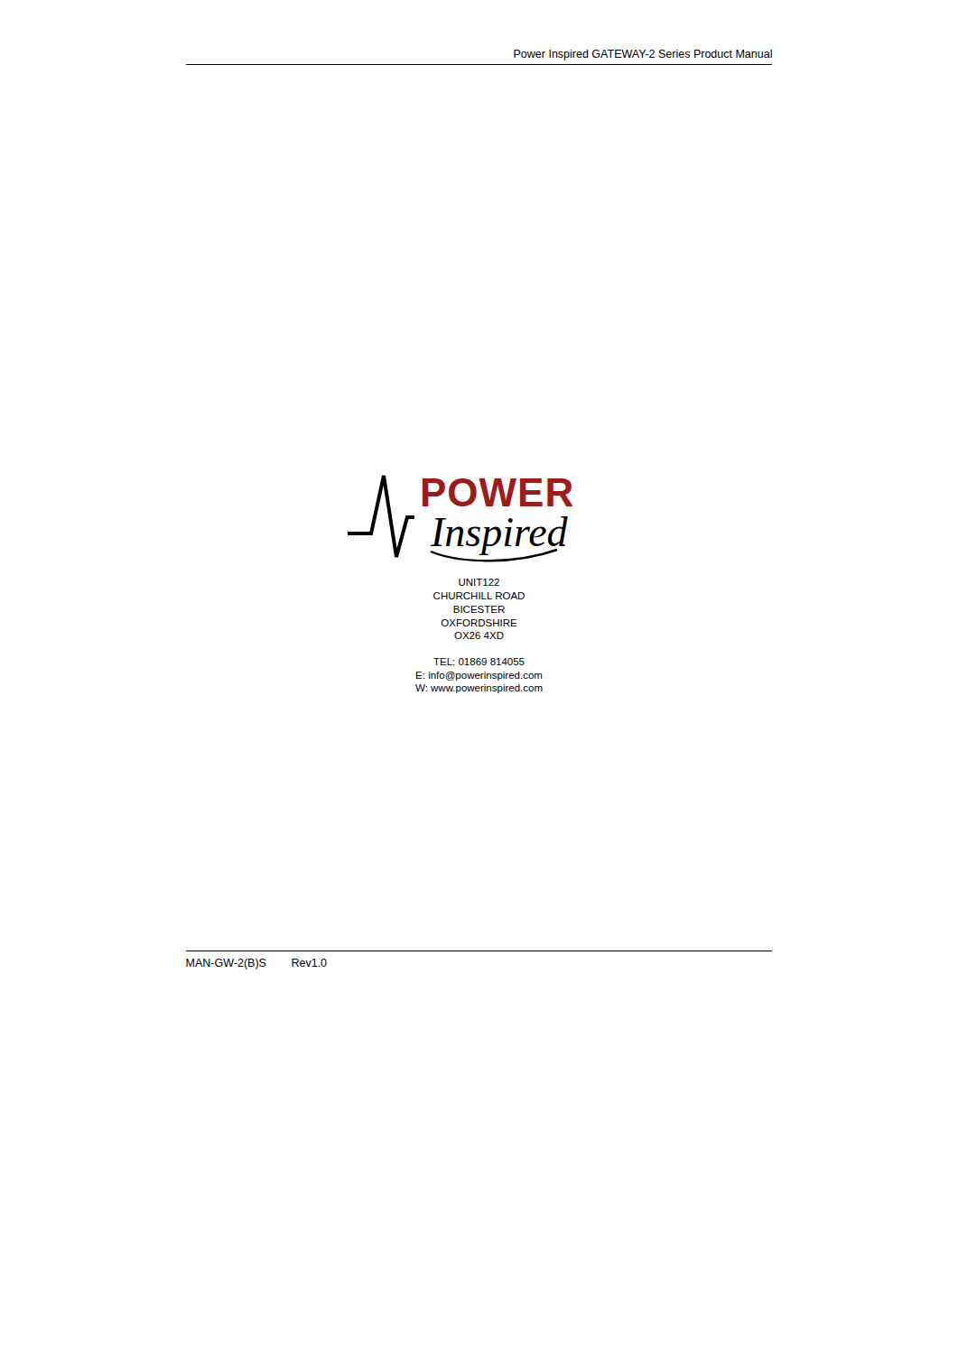Power Inspired GATEWAY-2 Series Product Manual
Power Inspired POWER Inspired
UNIT122
CHURCHILL ROAD
BICESTER
OXFORDSHIRE
OX26 4XD
TEL: 01869 814055
E: info@powerinspired.com
W: www.powerinspired.com
MAN-GW-2(B)SRev1.0